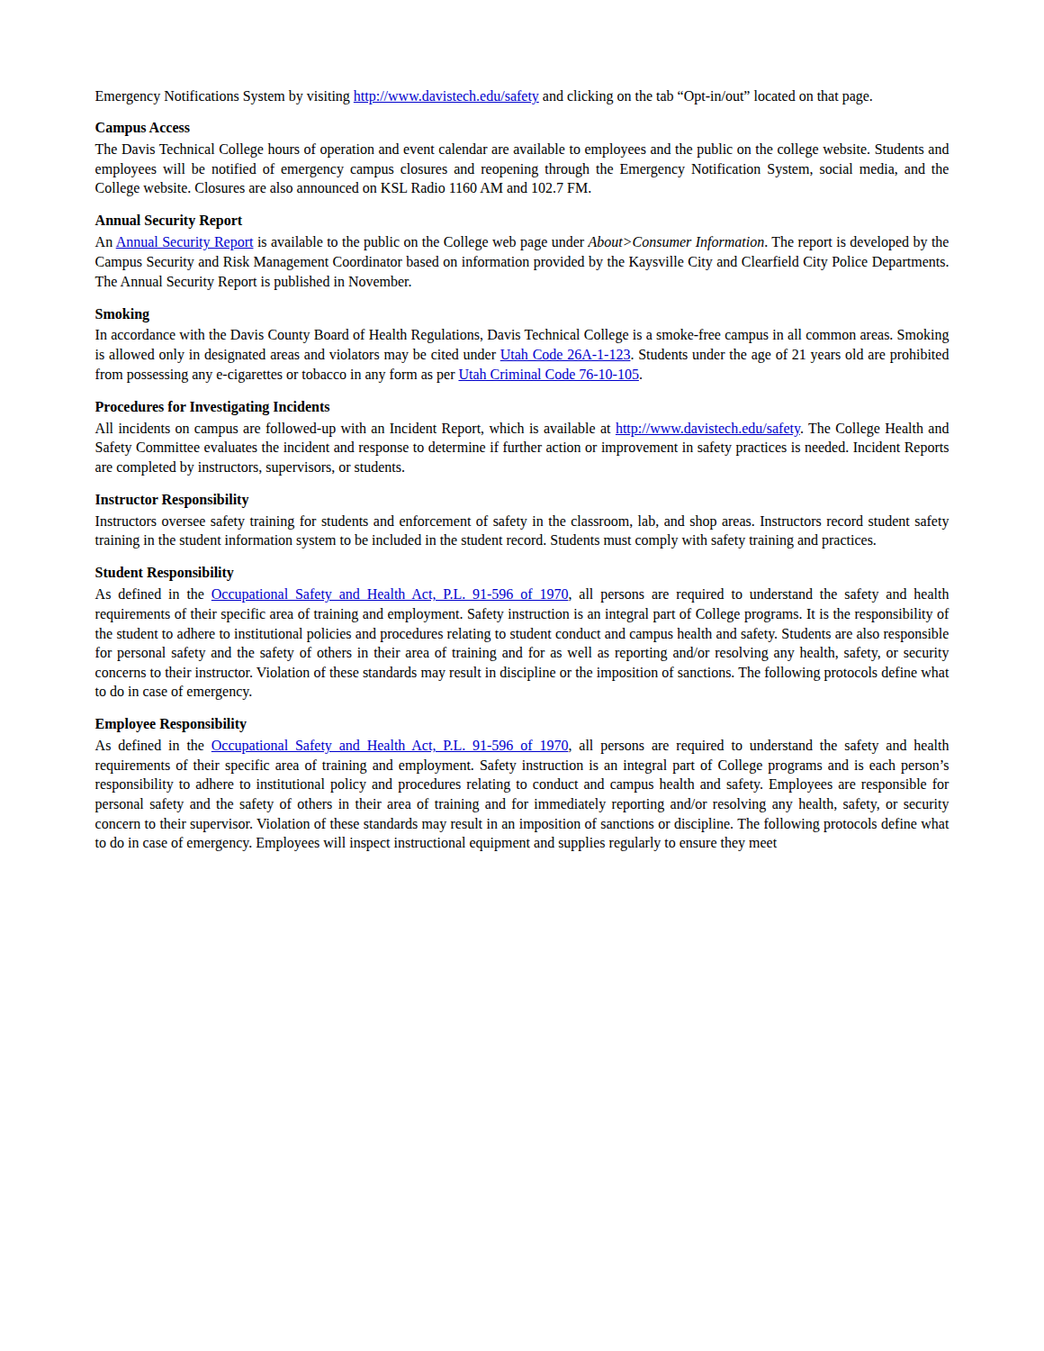Emergency Notifications System by visiting http://www.davistech.edu/safety and clicking on the tab “Opt-in/out” located on that page.
Campus Access
The Davis Technical College hours of operation and event calendar are available to employees and the public on the college website. Students and employees will be notified of emergency campus closures and reopening through the Emergency Notification System, social media, and the College website. Closures are also announced on KSL Radio 1160 AM and 102.7 FM.
Annual Security Report
An Annual Security Report is available to the public on the College web page under About>Consumer Information. The report is developed by the Campus Security and Risk Management Coordinator based on information provided by the Kaysville City and Clearfield City Police Departments. The Annual Security Report is published in November.
Smoking
In accordance with the Davis County Board of Health Regulations, Davis Technical College is a smoke-free campus in all common areas. Smoking is allowed only in designated areas and violators may be cited under Utah Code 26A-1-123. Students under the age of 21 years old are prohibited from possessing any e-cigarettes or tobacco in any form as per Utah Criminal Code 76-10-105.
Procedures for Investigating Incidents
All incidents on campus are followed-up with an Incident Report, which is available at http://www.davistech.edu/safety. The College Health and Safety Committee evaluates the incident and response to determine if further action or improvement in safety practices is needed. Incident Reports are completed by instructors, supervisors, or students.
Instructor Responsibility
Instructors oversee safety training for students and enforcement of safety in the classroom, lab, and shop areas. Instructors record student safety training in the student information system to be included in the student record. Students must comply with safety training and practices.
Student Responsibility
As defined in the Occupational Safety and Health Act, P.L. 91-596 of 1970, all persons are required to understand the safety and health requirements of their specific area of training and employment. Safety instruction is an integral part of College programs. It is the responsibility of the student to adhere to institutional policies and procedures relating to student conduct and campus health and safety. Students are also responsible for personal safety and the safety of others in their area of training and for as well as reporting and/or resolving any health, safety, or security concerns to their instructor. Violation of these standards may result in discipline or the imposition of sanctions. The following protocols define what to do in case of emergency.
Employee Responsibility
As defined in the Occupational Safety and Health Act, P.L. 91-596 of 1970, all persons are required to understand the safety and health requirements of their specific area of training and employment. Safety instruction is an integral part of College programs and is each person’s responsibility to adhere to institutional policy and procedures relating to conduct and campus health and safety. Employees are responsible for personal safety and the safety of others in their area of training and for immediately reporting and/or resolving any health, safety, or security concern to their supervisor. Violation of these standards may result in an imposition of sanctions or discipline. The following protocols define what to do in case of emergency. Employees will inspect instructional equipment and supplies regularly to ensure they meet